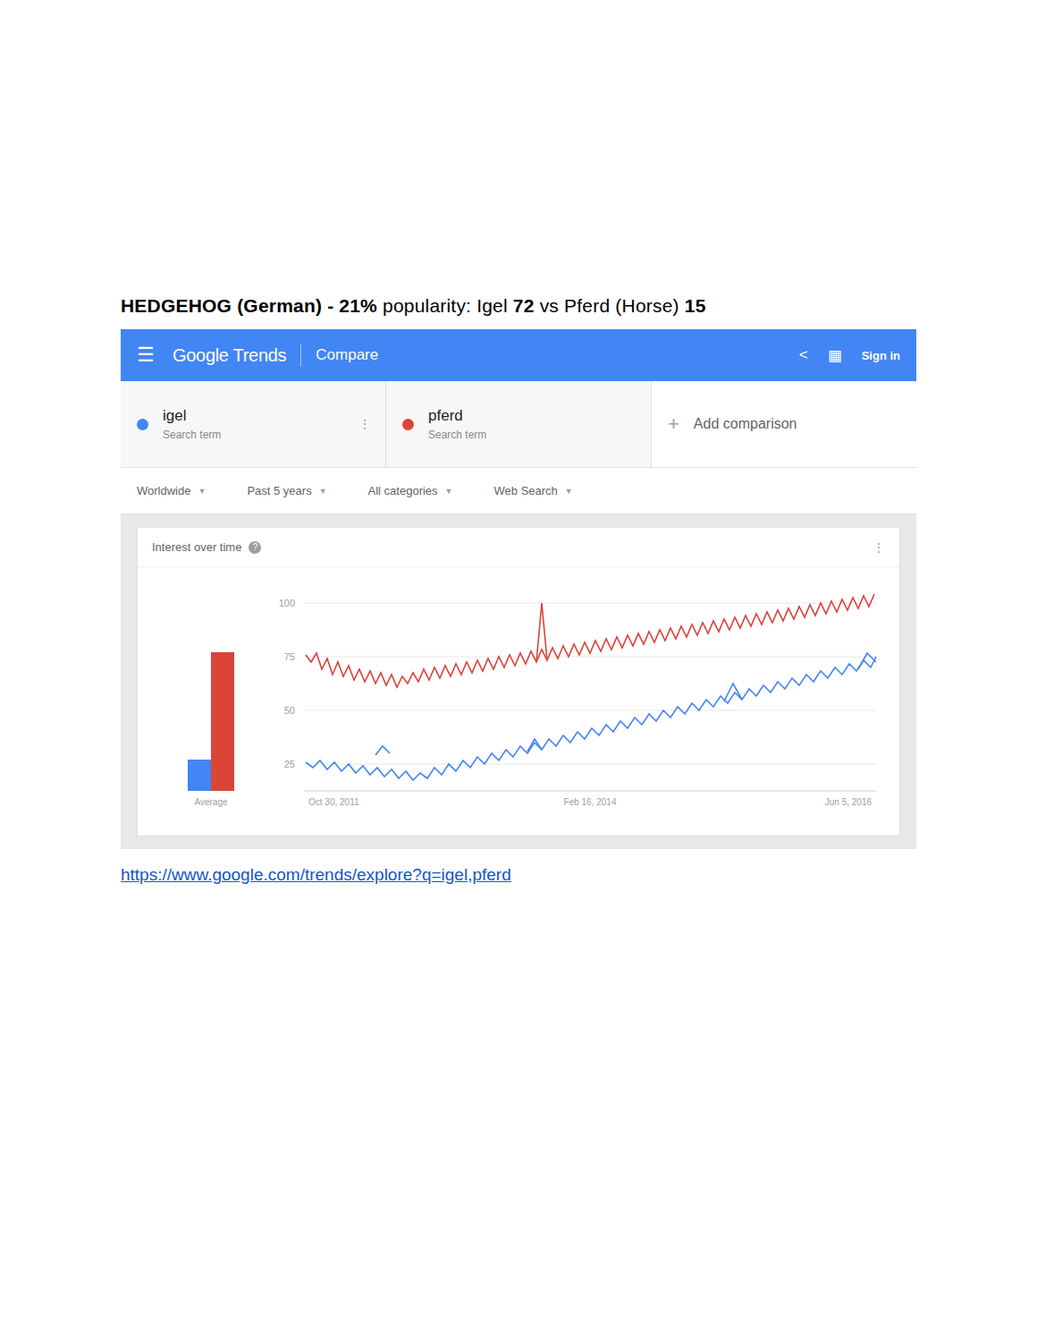HEDGEHOG (German) - 21% popularity: Igel 72 vs Pferd (Horse) 15
☰ Google Trends Compare < ▦ Sign in
igel
Search term ⋮
pferd
Search term
+ Add comparison
Worldwide ▼ Past 5 years ▼ All categories ▼ Web Search ▼
Interest over time ? ⋮
100 75 50 25 Average Oct 30, 2011 Feb 16, 2014 Jun 5, 2016
https://www.google.com/trends/explore?q=igel,pferd